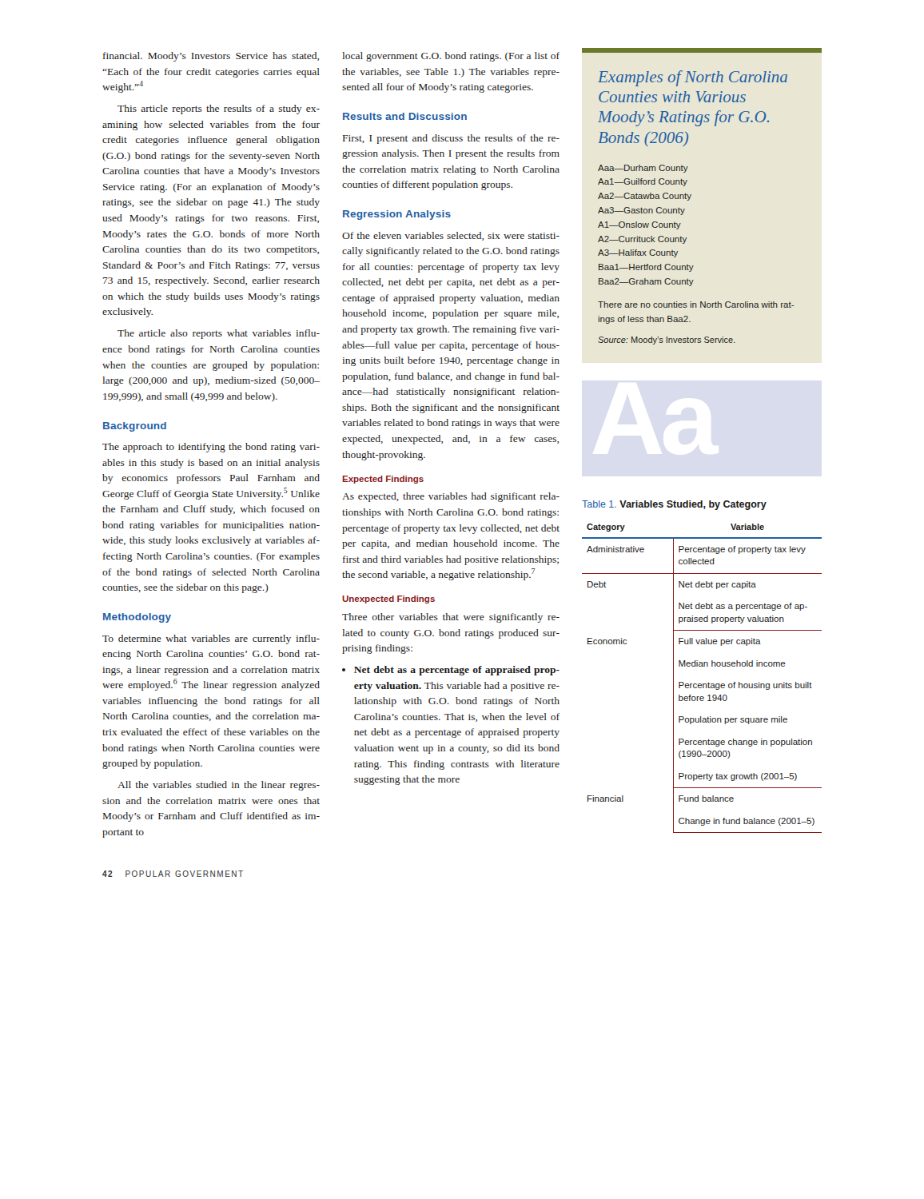financial. Moody’s Investors Service has stated, “Each of the four credit categories carries equal weight.”4
This article reports the results of a study examining how selected variables from the four credit categories influence general obligation (G.O.) bond ratings for the seventy-seven North Carolina counties that have a Moody’s Investors Service rating. (For an explanation of Moody’s ratings, see the sidebar on page 41.) The study used Moody’s ratings for two reasons. First, Moody’s rates the G.O. bonds of more North Carolina counties than do its two competitors, Standard & Poor’s and Fitch Ratings: 77, versus 73 and 15, respectively. Second, earlier research on which the study builds uses Moody’s ratings exclusively.
The article also reports what variables influence bond ratings for North Carolina counties when the counties are grouped by population: large (200,000 and up), medium-sized (50,000–199,999), and small (49,999 and below).
Background
The approach to identifying the bond rating variables in this study is based on an initial analysis by economics professors Paul Farnham and George Cluff of Georgia State University.5 Unlike the Farnham and Cluff study, which focused on bond rating variables for municipalities nationwide, this study looks exclusively at variables affecting North Carolina’s counties. (For examples of the bond ratings of selected North Carolina counties, see the sidebar on this page.)
Methodology
To determine what variables are currently influencing North Carolina counties’ G.O. bond ratings, a linear regression and a correlation matrix were employed.6 The linear regression analyzed variables influencing the bond ratings for all North Carolina counties, and the correlation matrix evaluated the effect of these variables on the bond ratings when North Carolina counties were grouped by population.
All the variables studied in the linear regression and the correlation matrix were ones that Moody’s or Farnham and Cluff identified as important to
local government G.O. bond ratings. (For a list of the variables, see Table 1.) The variables represented all four of Moody’s rating categories.
Results and Discussion
First, I present and discuss the results of the regression analysis. Then I present the results from the correlation matrix relating to North Carolina counties of different population groups.
Regression Analysis
Of the eleven variables selected, six were statistically significantly related to the G.O. bond ratings for all counties: percentage of property tax levy collected, net debt per capita, net debt as a percentage of appraised property valuation, median household income, population per square mile, and property tax growth. The remaining five variables—full value per capita, percentage of housing units built before 1940, percentage change in population, fund balance, and change in fund balance—had statistically nonsignificant relationships. Both the significant and the nonsignificant variables related to bond ratings in ways that were expected, unexpected, and, in a few cases, thought-provoking.
Expected Findings
As expected, three variables had significant relationships with North Carolina G.O. bond ratings: percentage of property tax levy collected, net debt per capita, and median household income. The first and third variables had positive relationships; the second variable, a negative relationship.7
Unexpected Findings
Three other variables that were significantly related to county G.O. bond ratings produced surprising findings:
Net debt as a percentage of appraised property valuation. This variable had a positive relationship with G.O. bond ratings of North Carolina’s counties. That is, when the level of net debt as a percentage of appraised property valuation went up in a county, so did its bond rating. This finding contrasts with literature suggesting that the more
Examples of North Carolina Counties with Various Moody’s Ratings for G.O. Bonds (2006)
Aaa—Durham County
Aa1—Guilford County
Aa2—Catawba County
Aa3—Gaston County
A1—Onslow County
A2—Currituck County
A3—Halifax County
Baa1—Hertford County
Baa2—Graham County
There are no counties in North Carolina with ratings of less than Baa2.
Source: Moody’s Investors Service.
Aa
Table 1. Variables Studied, by Category
| Category | Variable |
| --- | --- |
| Administrative | Percentage of property tax levy collected |
| Debt | Net debt per capita |
| Net debt as a percentage of appraised property valuation |
| Economic | Full value per capita |
| Median household income |
| Percentage of housing units built before 1940 |
| Population per square mile |
| Percentage change in population (1990–2000) |
| Property tax growth (2001–5) |
| Financial | Fund balance |
| Change in fund balance (2001–5) |
42 POPULAR GOVERNMENT